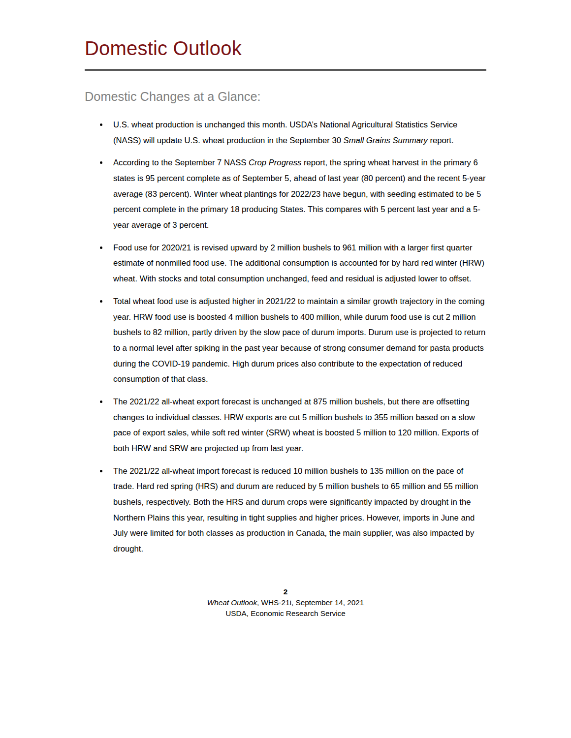Domestic Outlook
Domestic Changes at a Glance:
U.S. wheat production is unchanged this month. USDA’s National Agricultural Statistics Service (NASS) will update U.S. wheat production in the September 30 Small Grains Summary report.
According to the September 7 NASS Crop Progress report, the spring wheat harvest in the primary 6 states is 95 percent complete as of September 5, ahead of last year (80 percent) and the recent 5-year average (83 percent). Winter wheat plantings for 2022/23 have begun, with seeding estimated to be 5 percent complete in the primary 18 producing States. This compares with 5 percent last year and a 5-year average of 3 percent.
Food use for 2020/21 is revised upward by 2 million bushels to 961 million with a larger first quarter estimate of nonmilled food use. The additional consumption is accounted for by hard red winter (HRW) wheat. With stocks and total consumption unchanged, feed and residual is adjusted lower to offset.
Total wheat food use is adjusted higher in 2021/22 to maintain a similar growth trajectory in the coming year. HRW food use is boosted 4 million bushels to 400 million, while durum food use is cut 2 million bushels to 82 million, partly driven by the slow pace of durum imports. Durum use is projected to return to a normal level after spiking in the past year because of strong consumer demand for pasta products during the COVID-19 pandemic. High durum prices also contribute to the expectation of reduced consumption of that class.
The 2021/22 all-wheat export forecast is unchanged at 875 million bushels, but there are offsetting changes to individual classes. HRW exports are cut 5 million bushels to 355 million based on a slow pace of export sales, while soft red winter (SRW) wheat is boosted 5 million to 120 million. Exports of both HRW and SRW are projected up from last year.
The 2021/22 all-wheat import forecast is reduced 10 million bushels to 135 million on the pace of trade. Hard red spring (HRS) and durum are reduced by 5 million bushels to 65 million and 55 million bushels, respectively. Both the HRS and durum crops were significantly impacted by drought in the Northern Plains this year, resulting in tight supplies and higher prices. However, imports in June and July were limited for both classes as production in Canada, the main supplier, was also impacted by drought.
2
Wheat Outlook, WHS-21i, September 14, 2021
USDA, Economic Research Service